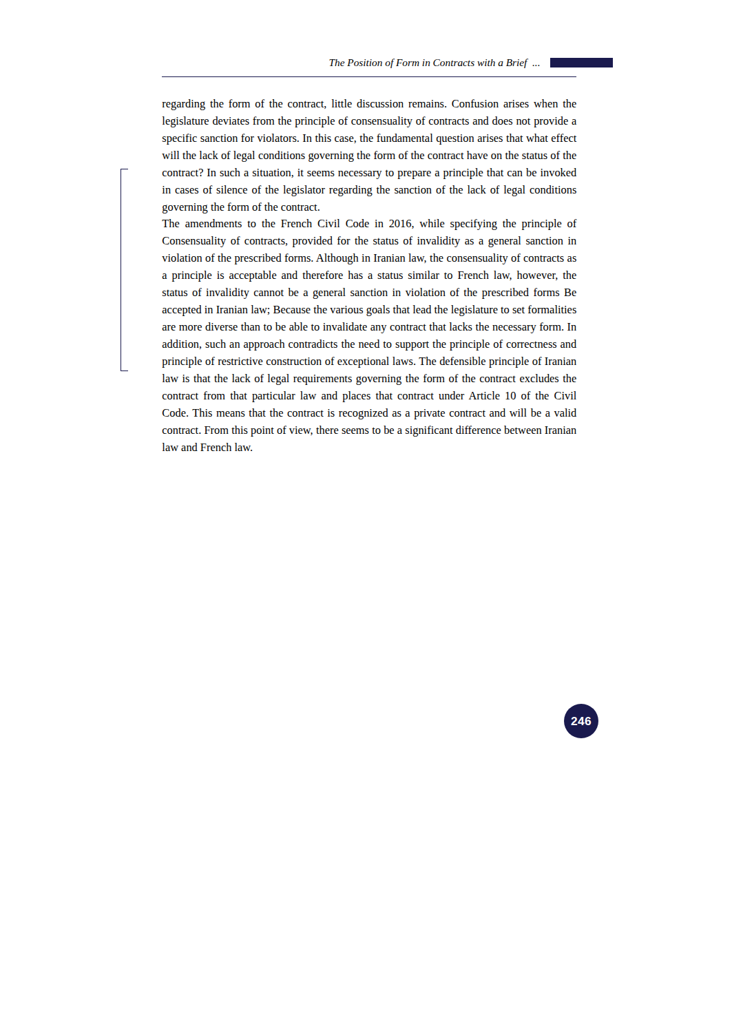The Position of Form in Contracts with a Brief ...
regarding the form of the contract, little discussion remains. Confusion arises when the legislature deviates from the principle of consensuality of contracts and does not provide a specific sanction for violators. In this case, the fundamental question arises that what effect will the lack of legal conditions governing the form of the contract have on the status of the contract? In such a situation, it seems necessary to prepare a principle that can be invoked in cases of silence of the legislator regarding the sanction of the lack of legal conditions governing the form of the contract.
The amendments to the French Civil Code in 2016, while specifying the principle of Consensuality of contracts, provided for the status of invalidity as a general sanction in violation of the prescribed forms. Although in Iranian law, the consensuality of contracts as a principle is acceptable and therefore has a status similar to French law, however, the status of invalidity cannot be a general sanction in violation of the prescribed forms Be accepted in Iranian law; Because the various goals that lead the legislature to set formalities are more diverse than to be able to invalidate any contract that lacks the necessary form. In addition, such an approach contradicts the need to support the principle of correctness and principle of restrictive construction of exceptional laws. The defensible principle of Iranian law is that the lack of legal requirements governing the form of the contract excludes the contract from that particular law and places that contract under Article 10 of the Civil Code. This means that the contract is recognized as a private contract and will be a valid contract. From this point of view, there seems to be a significant difference between Iranian law and French law.
246